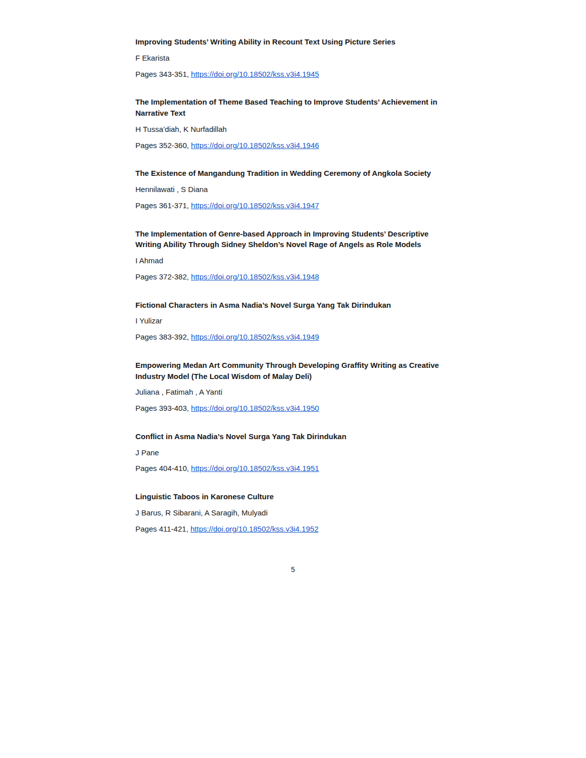Improving Students’ Writing Ability in Recount Text Using Picture Series
F Ekarista
Pages 343-351, https://doi.org/10.18502/kss.v3i4.1945
The Implementation of Theme Based Teaching to Improve Students’ Achievement in Narrative Text
H Tussa’diah, K Nurfadillah
Pages 352-360, https://doi.org/10.18502/kss.v3i4.1946
The Existence of Mangandung Tradition in Wedding Ceremony of Angkola Society
Hennilawati , S Diana
Pages 361-371, https://doi.org/10.18502/kss.v3i4.1947
The Implementation of Genre-based Approach in Improving Students’ Descriptive Writing Ability Through Sidney Sheldon’s Novel Rage of Angels as Role Models
I Ahmad
Pages 372-382, https://doi.org/10.18502/kss.v3i4.1948
Fictional Characters in Asma Nadia’s Novel Surga Yang Tak Dirindukan
I Yulizar
Pages 383-392, https://doi.org/10.18502/kss.v3i4.1949
Empowering Medan Art Community Through Developing Graffity Writing as Creative Industry Model (The Local Wisdom of Malay Deli)
Juliana , Fatimah , A Yanti
Pages 393-403, https://doi.org/10.18502/kss.v3i4.1950
Conflict in Asma Nadia’s Novel Surga Yang Tak Dirindukan
J Pane
Pages 404-410, https://doi.org/10.18502/kss.v3i4.1951
Linguistic Taboos in Karonese Culture
J Barus, R Sibarani, A Saragih, Mulyadi
Pages 411-421, https://doi.org/10.18502/kss.v3i4.1952
5